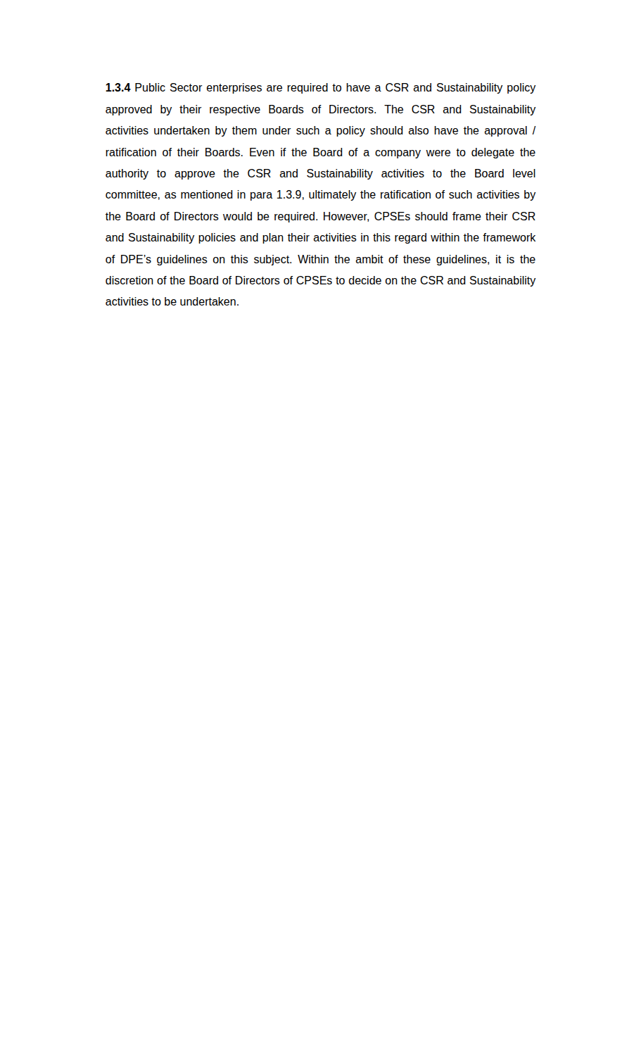1.3.4 Public Sector enterprises are required to have a CSR and Sustainability policy approved by their respective Boards of Directors. The CSR and Sustainability activities undertaken by them under such a policy should also have the approval / ratification of their Boards. Even if the Board of a company were to delegate the authority to approve the CSR and Sustainability activities to the Board level committee, as mentioned in para 1.3.9, ultimately the ratification of such activities by the Board of Directors would be required. However, CPSEs should frame their CSR and Sustainability policies and plan their activities in this regard within the framework of DPE’s guidelines on this subject. Within the ambit of these guidelines, it is the discretion of the Board of Directors of CPSEs to decide on the CSR and Sustainability activities to be undertaken.